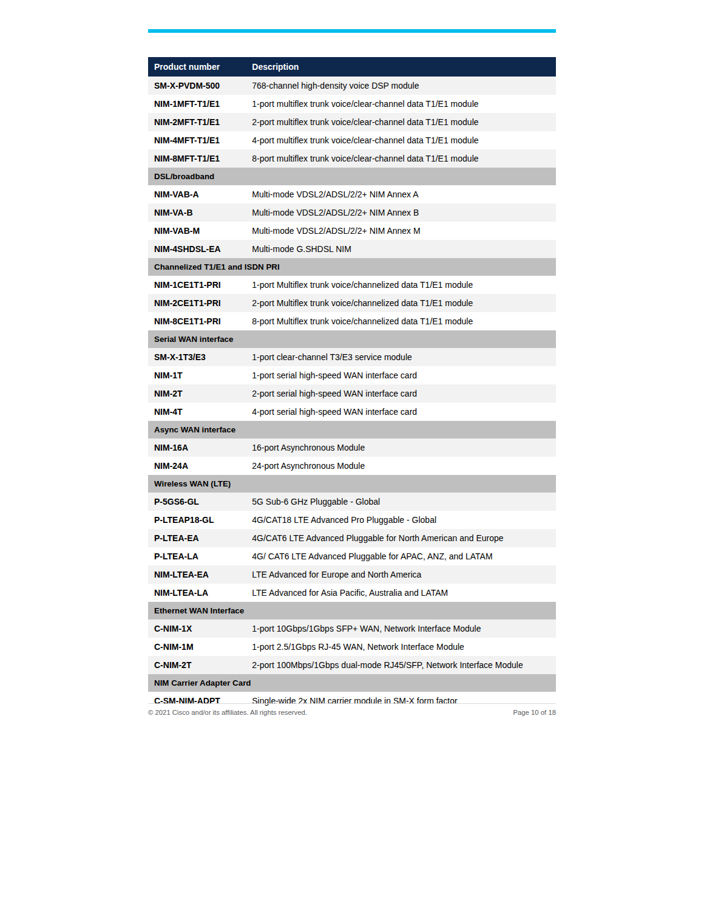| Product number | Description |
| --- | --- |
| SM-X-PVDM-500 | 768-channel high-density voice DSP module |
| NIM-1MFT-T1/E1 | 1-port multiflex trunk voice/clear-channel data T1/E1 module |
| NIM-2MFT-T1/E1 | 2-port multiflex trunk voice/clear-channel data T1/E1 module |
| NIM-4MFT-T1/E1 | 4-port multiflex trunk voice/clear-channel data T1/E1 module |
| NIM-8MFT-T1/E1 | 8-port multiflex trunk voice/clear-channel data T1/E1 module |
| DSL/broadband |
| NIM-VAB-A | Multi-mode VDSL2/ADSL/2/2+ NIM Annex A |
| NIM-VA-B | Multi-mode VDSL2/ADSL/2/2+ NIM Annex B |
| NIM-VAB-M | Multi-mode VDSL2/ADSL/2/2+ NIM Annex M |
| NIM-4SHDSL-EA | Multi-mode G.SHDSL NIM |
| Channelized T1/E1 and ISDN PRI |
| NIM-1CE1T1-PRI | 1-port Multiflex trunk voice/channelized data T1/E1 module |
| NIM-2CE1T1-PRI | 2-port Multiflex trunk voice/channelized data T1/E1 module |
| NIM-8CE1T1-PRI | 8-port Multiflex trunk voice/channelized data T1/E1 module |
| Serial WAN interface |
| SM-X-1T3/E3 | 1-port clear-channel T3/E3 service module |
| NIM-1T | 1-port serial high-speed WAN interface card |
| NIM-2T | 2-port serial high-speed WAN interface card |
| NIM-4T | 4-port serial high-speed WAN interface card |
| Async WAN interface |
| NIM-16A | 16-port Asynchronous Module |
| NIM-24A | 24-port Asynchronous Module |
| Wireless WAN (LTE) |
| P-5GS6-GL | 5G Sub-6 GHz Pluggable - Global |
| P-LTEAP18-GL | 4G/CAT18 LTE Advanced Pro Pluggable - Global |
| P-LTEA-EA | 4G/CAT6 LTE Advanced Pluggable for North American and Europe |
| P-LTEA-LA | 4G/ CAT6 LTE Advanced Pluggable for APAC, ANZ, and LATAM |
| NIM-LTEA-EA | LTE Advanced for Europe and North America |
| NIM-LTEA-LA | LTE Advanced for Asia Pacific, Australia and LATAM |
| Ethernet WAN Interface |
| C-NIM-1X | 1-port 10Gbps/1Gbps SFP+ WAN, Network Interface Module |
| C-NIM-1M | 1-port 2.5/1Gbps RJ-45 WAN, Network Interface Module |
| C-NIM-2T | 2-port 100Mbps/1Gbps dual-mode RJ45/SFP, Network Interface Module |
| NIM Carrier Adapter Card |
| C-SM-NIM-ADPT | Single-wide 2x NIM carrier module in SM-X form factor |
© 2021 Cisco and/or its affiliates. All rights reserved. Page 10 of 18